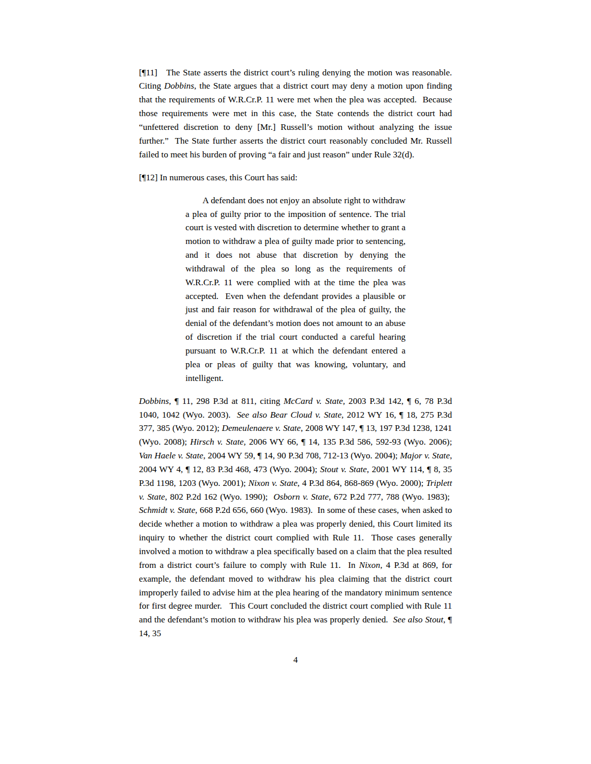[¶11] The State asserts the district court’s ruling denying the motion was reasonable. Citing Dobbins, the State argues that a district court may deny a motion upon finding that the requirements of W.R.Cr.P. 11 were met when the plea was accepted. Because those requirements were met in this case, the State contends the district court had “unfettered discretion to deny [Mr.] Russell’s motion without analyzing the issue further.” The State further asserts the district court reasonably concluded Mr. Russell failed to meet his burden of proving “a fair and just reason” under Rule 32(d).
[¶12] In numerous cases, this Court has said:
A defendant does not enjoy an absolute right to withdraw a plea of guilty prior to the imposition of sentence. The trial court is vested with discretion to determine whether to grant a motion to withdraw a plea of guilty made prior to sentencing, and it does not abuse that discretion by denying the withdrawal of the plea so long as the requirements of W.R.Cr.P. 11 were complied with at the time the plea was accepted. Even when the defendant provides a plausible or just and fair reason for withdrawal of the plea of guilty, the denial of the defendant’s motion does not amount to an abuse of discretion if the trial court conducted a careful hearing pursuant to W.R.Cr.P. 11 at which the defendant entered a plea or pleas of guilty that was knowing, voluntary, and intelligent.
Dobbins, ¶ 11, 298 P.3d at 811, citing McCard v. State, 2003 P.3d 142, ¶ 6, 78 P.3d 1040, 1042 (Wyo. 2003). See also Bear Cloud v. State, 2012 WY 16, ¶ 18, 275 P.3d 377, 385 (Wyo. 2012); Demeulenaere v. State, 2008 WY 147, ¶ 13, 197 P.3d 1238, 1241 (Wyo. 2008); Hirsch v. State, 2006 WY 66, ¶ 14, 135 P.3d 586, 592-93 (Wyo. 2006); Van Haele v. State, 2004 WY 59, ¶ 14, 90 P.3d 708, 712-13 (Wyo. 2004); Major v. State, 2004 WY 4, ¶ 12, 83 P.3d 468, 473 (Wyo. 2004); Stout v. State, 2001 WY 114, ¶ 8, 35 P.3d 1198, 1203 (Wyo. 2001); Nixon v. State, 4 P.3d 864, 868-869 (Wyo. 2000); Triplett v. State, 802 P.2d 162 (Wyo. 1990); Osborn v. State, 672 P.2d 777, 788 (Wyo. 1983); Schmidt v. State, 668 P.2d 656, 660 (Wyo. 1983). In some of these cases, when asked to decide whether a motion to withdraw a plea was properly denied, this Court limited its inquiry to whether the district court complied with Rule 11. Those cases generally involved a motion to withdraw a plea specifically based on a claim that the plea resulted from a district court’s failure to comply with Rule 11. In Nixon, 4 P.3d at 869, for example, the defendant moved to withdraw his plea claiming that the district court improperly failed to advise him at the plea hearing of the mandatory minimum sentence for first degree murder. This Court concluded the district court complied with Rule 11 and the defendant’s motion to withdraw his plea was properly denied. See also Stout, ¶ 14, 35
4